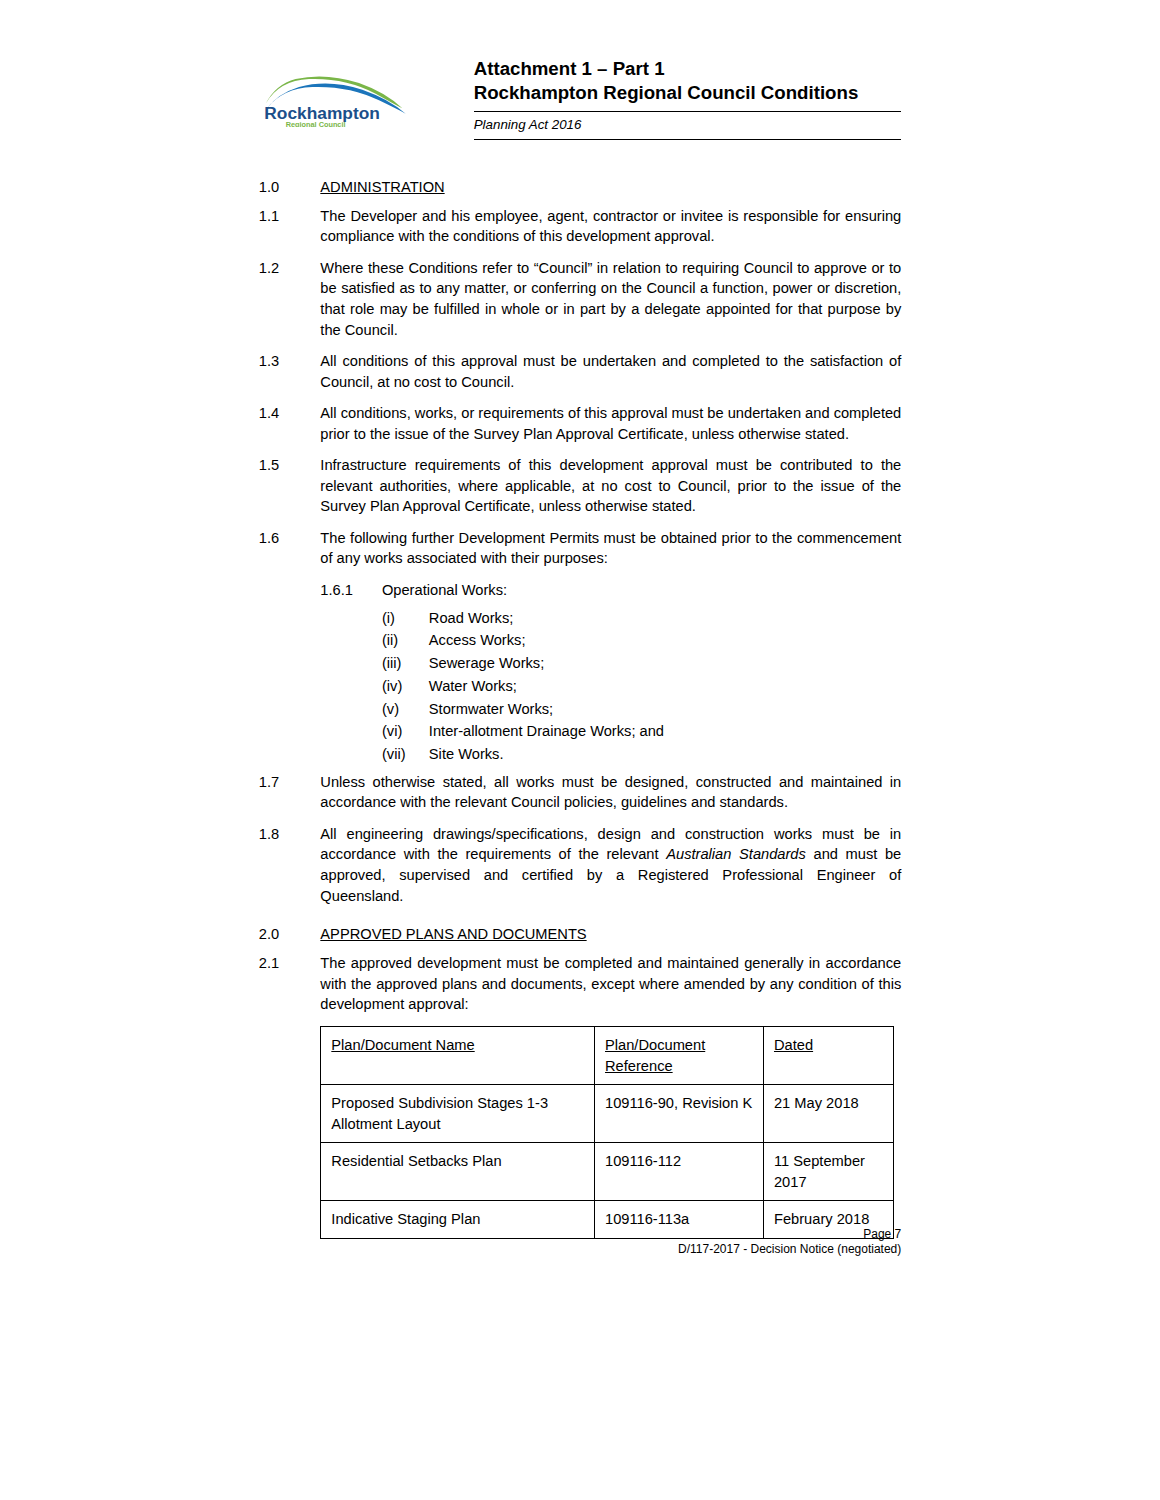Rockhampton Regional Council
Attachment 1 – Part 1
Rockhampton Regional Council Conditions
Planning Act 2016
1.0
ADMINISTRATION
1.1
The Developer and his employee, agent, contractor or invitee is responsible for ensuring compliance with the conditions of this development approval.
1.2
Where these Conditions refer to “Council” in relation to requiring Council to approve or to be satisfied as to any matter, or conferring on the Council a function, power or discretion, that role may be fulfilled in whole or in part by a delegate appointed for that purpose by the Council.
1.3
All conditions of this approval must be undertaken and completed to the satisfaction of Council, at no cost to Council.
1.4
All conditions, works, or requirements of this approval must be undertaken and completed prior to the issue of the Survey Plan Approval Certificate, unless otherwise stated.
1.5
Infrastructure requirements of this development approval must be contributed to the relevant authorities, where applicable, at no cost to Council, prior to the issue of the Survey Plan Approval Certificate, unless otherwise stated.
1.6
The following further Development Permits must be obtained prior to the commencement of any works associated with their purposes:
1.6.1
Operational Works:
(i)
Road Works;
(ii)
Access Works;
(iii)
Sewerage Works;
(iv)
Water Works;
(v)
Stormwater Works;
(vi)
Inter-allotment Drainage Works; and
(vii)
Site Works.
1.7
Unless otherwise stated, all works must be designed, constructed and maintained in accordance with the relevant Council policies, guidelines and standards.
1.8
All engineering drawings/specifications, design and construction works must be in accordance with the requirements of the relevant Australian Standards and must be approved, supervised and certified by a Registered Professional Engineer of Queensland.
2.0
APPROVED PLANS AND DOCUMENTS
2.1
The approved development must be completed and maintained generally in accordance with the approved plans and documents, except where amended by any condition of this development approval:
| Plan/Document Name | Plan/Document Reference | Dated |
| --- | --- | --- |
| Proposed Subdivision Stages 1-3 Allotment Layout | 109116-90, Revision K | 21 May 2018 |
| Residential Setbacks Plan | 109116-112 | 11 September 2017 |
| Indicative Staging Plan | 109116-113a | February 2018 |
Page 7
D/117-2017 - Decision Notice (negotiated)